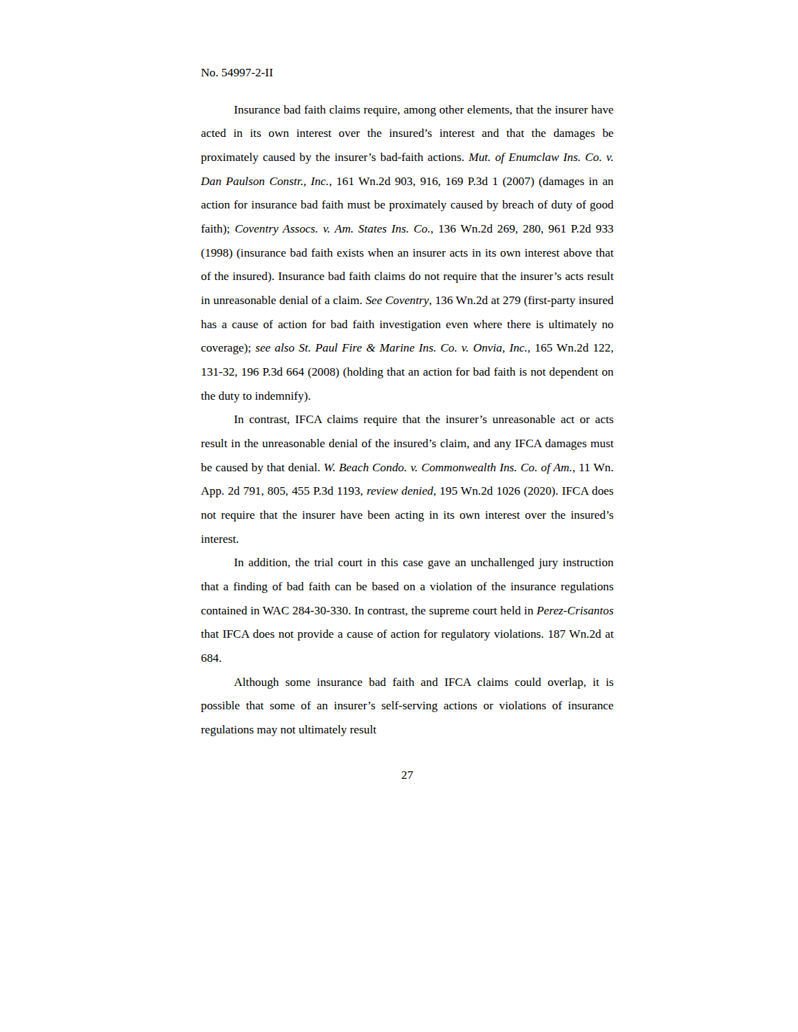No. 54997-2-II
Insurance bad faith claims require, among other elements, that the insurer have acted in its own interest over the insured’s interest and that the damages be proximately caused by the insurer’s bad-faith actions. Mut. of Enumclaw Ins. Co. v. Dan Paulson Constr., Inc., 161 Wn.2d 903, 916, 169 P.3d 1 (2007) (damages in an action for insurance bad faith must be proximately caused by breach of duty of good faith); Coventry Assocs. v. Am. States Ins. Co., 136 Wn.2d 269, 280, 961 P.2d 933 (1998) (insurance bad faith exists when an insurer acts in its own interest above that of the insured). Insurance bad faith claims do not require that the insurer’s acts result in unreasonable denial of a claim. See Coventry, 136 Wn.2d at 279 (first-party insured has a cause of action for bad faith investigation even where there is ultimately no coverage); see also St. Paul Fire & Marine Ins. Co. v. Onvia, Inc., 165 Wn.2d 122, 131-32, 196 P.3d 664 (2008) (holding that an action for bad faith is not dependent on the duty to indemnify).
In contrast, IFCA claims require that the insurer’s unreasonable act or acts result in the unreasonable denial of the insured’s claim, and any IFCA damages must be caused by that denial. W. Beach Condo. v. Commonwealth Ins. Co. of Am., 11 Wn. App. 2d 791, 805, 455 P.3d 1193, review denied, 195 Wn.2d 1026 (2020). IFCA does not require that the insurer have been acting in its own interest over the insured’s interest.
In addition, the trial court in this case gave an unchallenged jury instruction that a finding of bad faith can be based on a violation of the insurance regulations contained in WAC 284-30-330. In contrast, the supreme court held in Perez-Crisantos that IFCA does not provide a cause of action for regulatory violations. 187 Wn.2d at 684.
Although some insurance bad faith and IFCA claims could overlap, it is possible that some of an insurer’s self-serving actions or violations of insurance regulations may not ultimately result
27